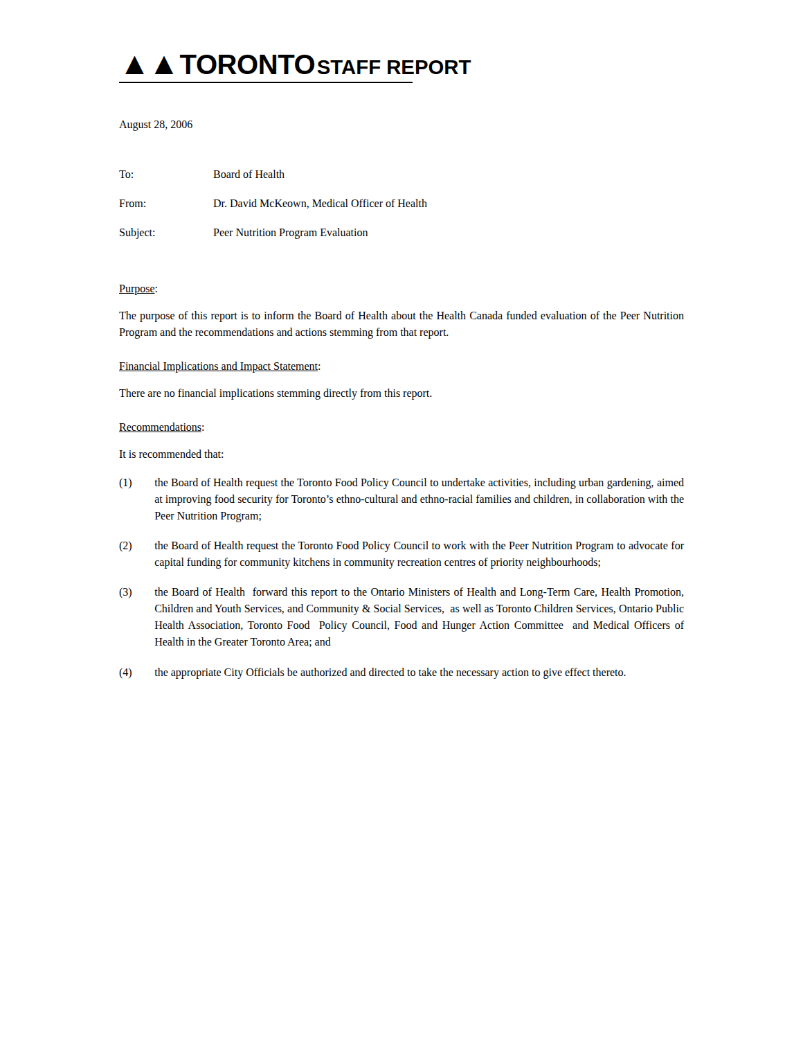▲▲ TORONTO STAFF REPORT
August 28, 2006
| To: | Board of Health |
| From: | Dr. David McKeown, Medical Officer of Health |
| Subject: | Peer Nutrition Program Evaluation |
Purpose
:
The purpose of this report is to inform the Board of Health about the Health Canada funded evaluation of the Peer Nutrition Program and the recommendations and actions stemming from that report.
Financial Implications and Impact Statement
:
There are no financial implications stemming directly from this report.
Recommendations
:
It is recommended that:
(1) the Board of Health request the Toronto Food Policy Council to undertake activities, including urban gardening, aimed at improving food security for Toronto’s ethno-cultural and ethno-racial families and children, in collaboration with the Peer Nutrition Program;
(2) the Board of Health request the Toronto Food Policy Council to work with the Peer Nutrition Program to advocate for capital funding for community kitchens in community recreation centres of priority neighbourhoods;
(3) the Board of Health forward this report to the Ontario Ministers of Health and Long-Term Care, Health Promotion, Children and Youth Services, and Community & Social Services, as well as Toronto Children Services, Ontario Public Health Association, Toronto Food Policy Council, Food and Hunger Action Committee and Medical Officers of Health in the Greater Toronto Area; and
(4) the appropriate City Officials be authorized and directed to take the necessary action to give effect thereto.